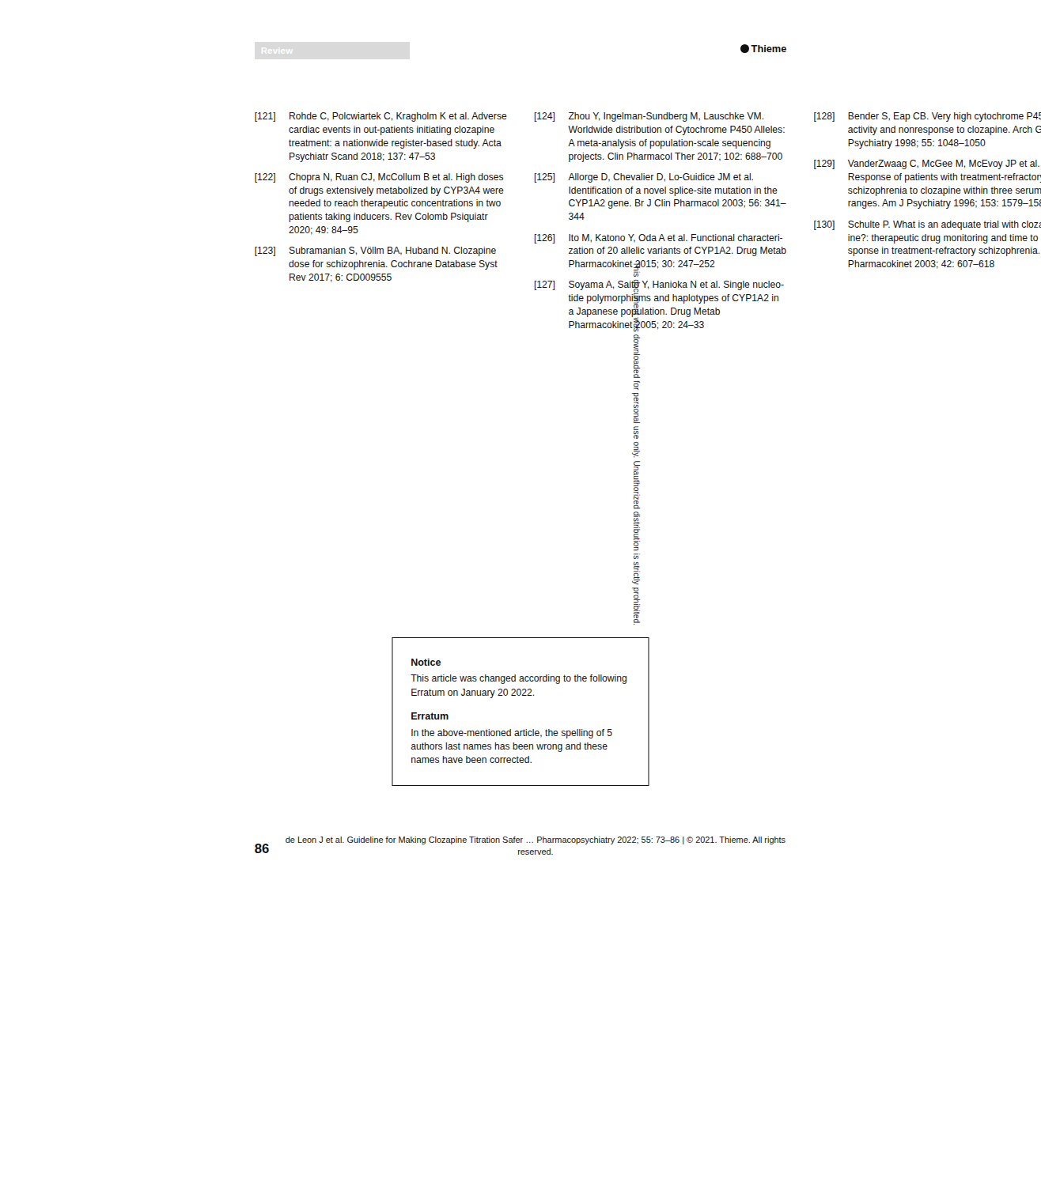Review
Thieme
[121]
Rohde C, Polcwiartek C, Kragholm K et al. Adverse cardiac events in out-patients initiating clozapine treatment: a nationwide register-based study. Acta Psychiatr Scand 2018; 137: 47–53
[122]
Chopra N, Ruan CJ, McCollum B et al. High doses of drugs extensively metabolized by CYP3A4 were needed to reach therapeutic concentrations in two patients taking inducers. Rev Colomb Psiquiatr 2020; 49: 84–95
[123]
Subramanian S, Völlm BA, Huband N. Clozapine dose for schizophrenia. Cochrane Database Syst Rev 2017; 6: CD009555
[124]
Zhou Y, Ingelman-Sundberg M, Lauschke VM. Worldwide distribution of Cytochrome P450 Alleles: A meta-analysis of population-scale sequencing projects. Clin Pharmacol Ther 2017; 102: 688–700
[125]
Allorge D, Chevalier D, Lo-Guidice JM et al. Identification of a novel splice-site mutation in the CYP1A2 gene. Br J Clin Pharmacol 2003; 56: 341–344
[126]
Ito M, Katono Y, Oda A et al. Functional characterization of 20 allelic variants of CYP1A2. Drug Metab Pharmacokinet 2015; 30: 247–252
[127]
Soyama A, Saito Y, Hanioka N et al. Single nucleotide polymorphisms and haplotypes of CYP1A2 in a Japanese population. Drug Metab Pharmacokinet 2005; 20: 24–33
[128]
Bender S, Eap CB. Very high cytochrome P4501A2 activity and nonresponse to clozapine. Arch Gen Psychiatry 1998; 55: 1048–1050
[129]
VanderZwaag C, McGee M, McEvoy JP et al. Response of patients with treatment-refractory schizophrenia to clozapine within three serum level ranges. Am J Psychiatry 1996; 153: 1579–1584
[130]
Schulte P. What is an adequate trial with clozapine?: therapeutic drug monitoring and time to response in treatment-refractory schizophrenia. Clin Pharmacokinet 2003; 42: 607–618
This document was downloaded for personal use only. Unauthorized distribution is strictly prohibited.
Notice
This article was changed according to the following Erratum on January 20 2022.
Erratum
In the above-mentioned article, the spelling of 5 authors last names has been wrong and these names have been corrected.
86
de Leon J et al. Guideline for Making Clozapine Titration Safer … Pharmacopsychiatry 2022; 55: 73–86 | © 2021. Thieme. All rights reserved.